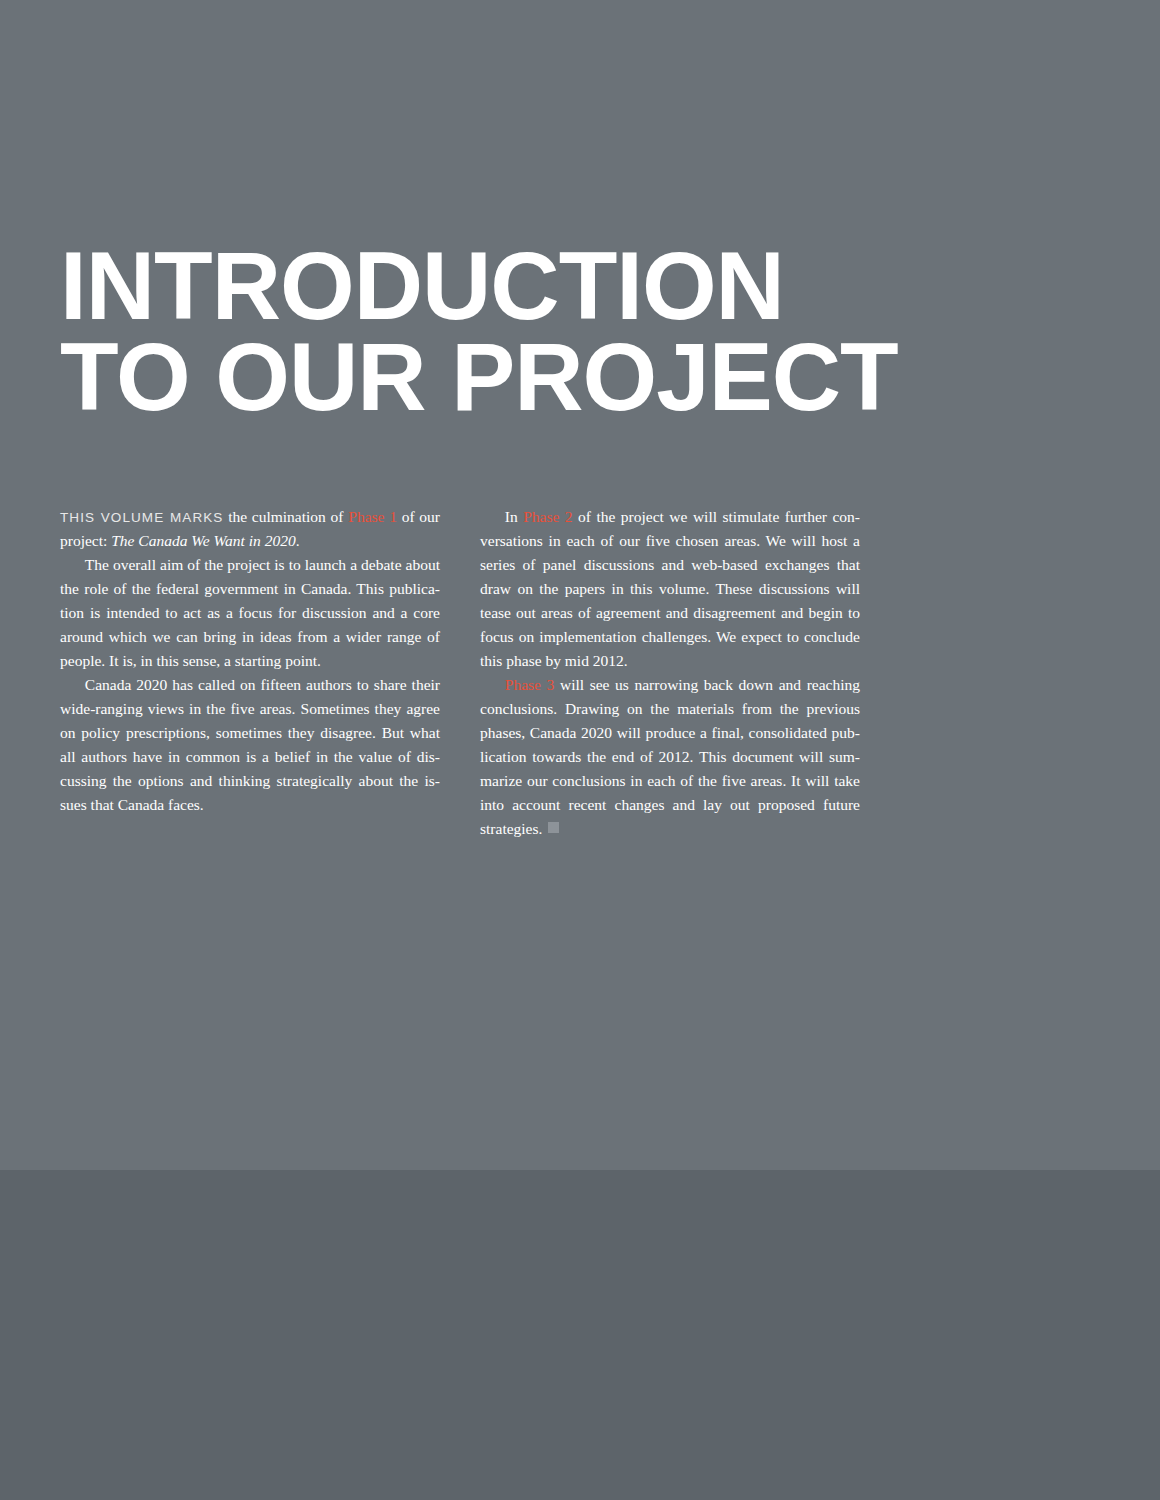Introductionto Our Project
This volume marks the culmination of Phase 1 of our project: The Canada We Want in 2020.
The overall aim of the project is to launch a debate about the role of the federal government in Canada. This publication is intended to act as a focus for discussion and a core around which we can bring in ideas from a wider range of people. It is, in this sense, a starting point.
Canada 2020 has called on fifteen authors to share their wide-ranging views in the five areas. Sometimes they agree on policy prescriptions, sometimes they disagree. But what all authors have in common is a belief in the value of discussing the options and thinking strategically about the issues that Canada faces.
In Phase 2 of the project we will stimulate further conversations in each of our five chosen areas. We will host a series of panel discussions and web-based exchanges that draw on the papers in this volume. These discussions will tease out areas of agreement and disagreement and begin to focus on implementation challenges. We expect to conclude this phase by mid 2012.
Phase 3 will see us narrowing back down and reaching conclusions. Drawing on the materials from the previous phases, Canada 2020 will produce a final, consolidated publication towards the end of 2012. This document will summarize our conclusions in each of the five areas. It will take into account recent changes and lay out proposed future strategies.